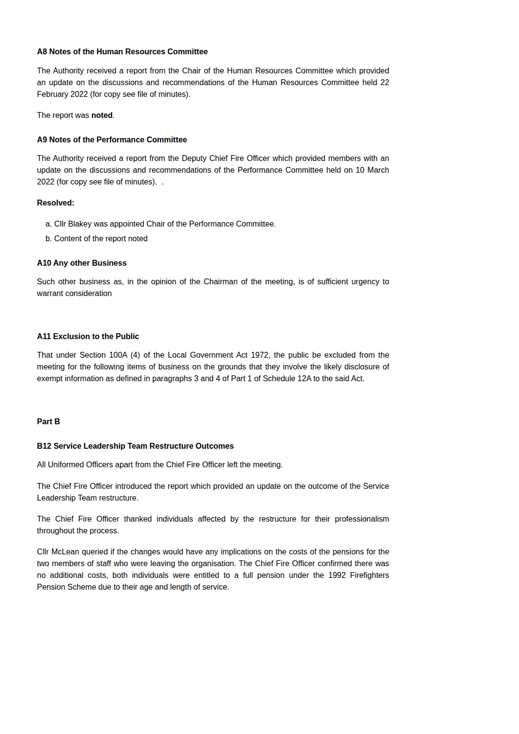A8 Notes of the Human Resources Committee
The Authority received a report from the Chair of the Human Resources Committee which provided an update on the discussions and recommendations of the Human Resources Committee held 22 February 2022 (for copy see file of minutes).
The report was noted.
A9 Notes of the Performance Committee
The Authority received a report from the Deputy Chief Fire Officer which provided members with an update on the discussions and recommendations of the Performance Committee held on 10 March 2022 (for copy see file of minutes). .
Resolved:
Cllr Blakey was appointed Chair of the Performance Committee.
Content of the report noted
A10 Any other Business
Such other business as, in the opinion of the Chairman of the meeting, is of sufficient urgency to warrant consideration
A11 Exclusion to the Public
That under Section 100A (4) of the Local Government Act 1972, the public be excluded from the meeting for the following items of business on the grounds that they involve the likely disclosure of exempt information as defined in paragraphs 3 and 4 of Part 1 of Schedule 12A to the said Act.
Part B
B12 Service Leadership Team Restructure Outcomes
All Uniformed Officers apart from the Chief Fire Officer left the meeting.
The Chief Fire Officer introduced the report which provided an update on the outcome of the Service Leadership Team restructure.
The Chief Fire Officer thanked individuals affected by the restructure for their professionalism throughout the process.
Cllr McLean queried if the changes would have any implications on the costs of the pensions for the two members of staff who were leaving the organisation. The Chief Fire Officer confirmed there was no additional costs, both individuals were entitled to a full pension under the 1992 Firefighters Pension Scheme due to their age and length of service.